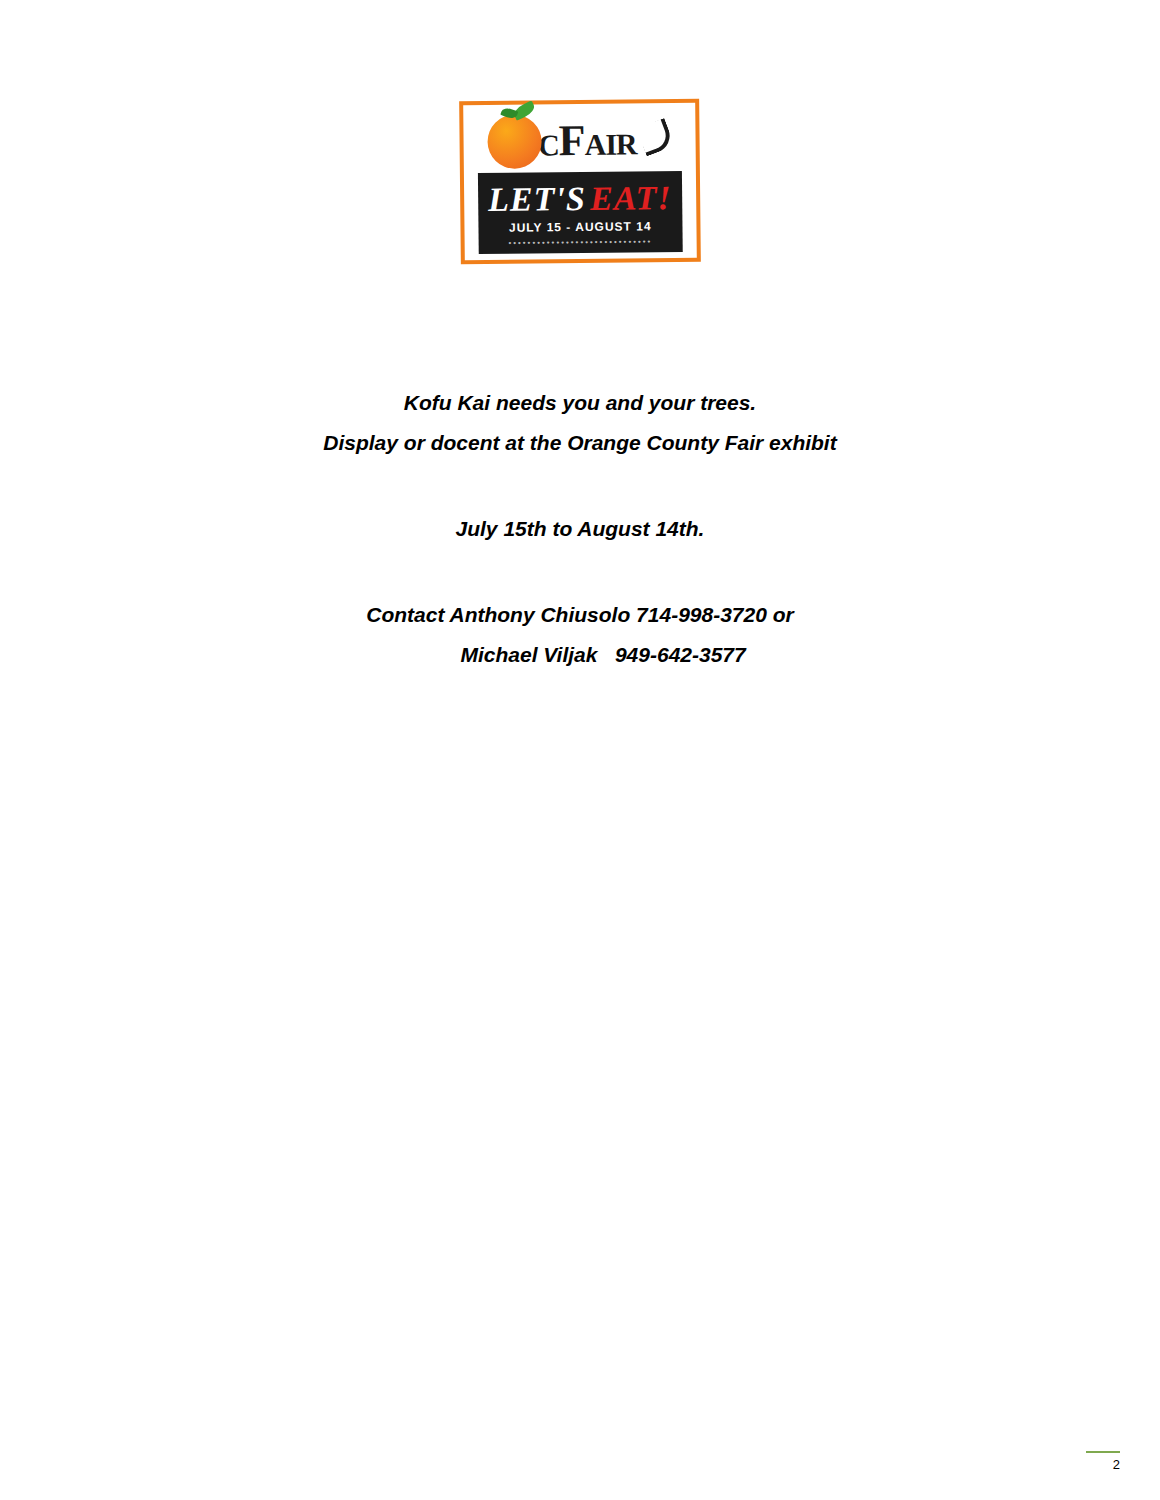CFAIR
LET'S EAT!
JULY 15 - AUGUST 14
••••••••••••••••••••••••••••••
Kofu Kai needs you and your trees.
Display or docent at the Orange County Fair exhibit
July 15th to August 14th.
Contact Anthony Chiusolo 714-998-3720 or Michael Viljak 949-642-3577
2